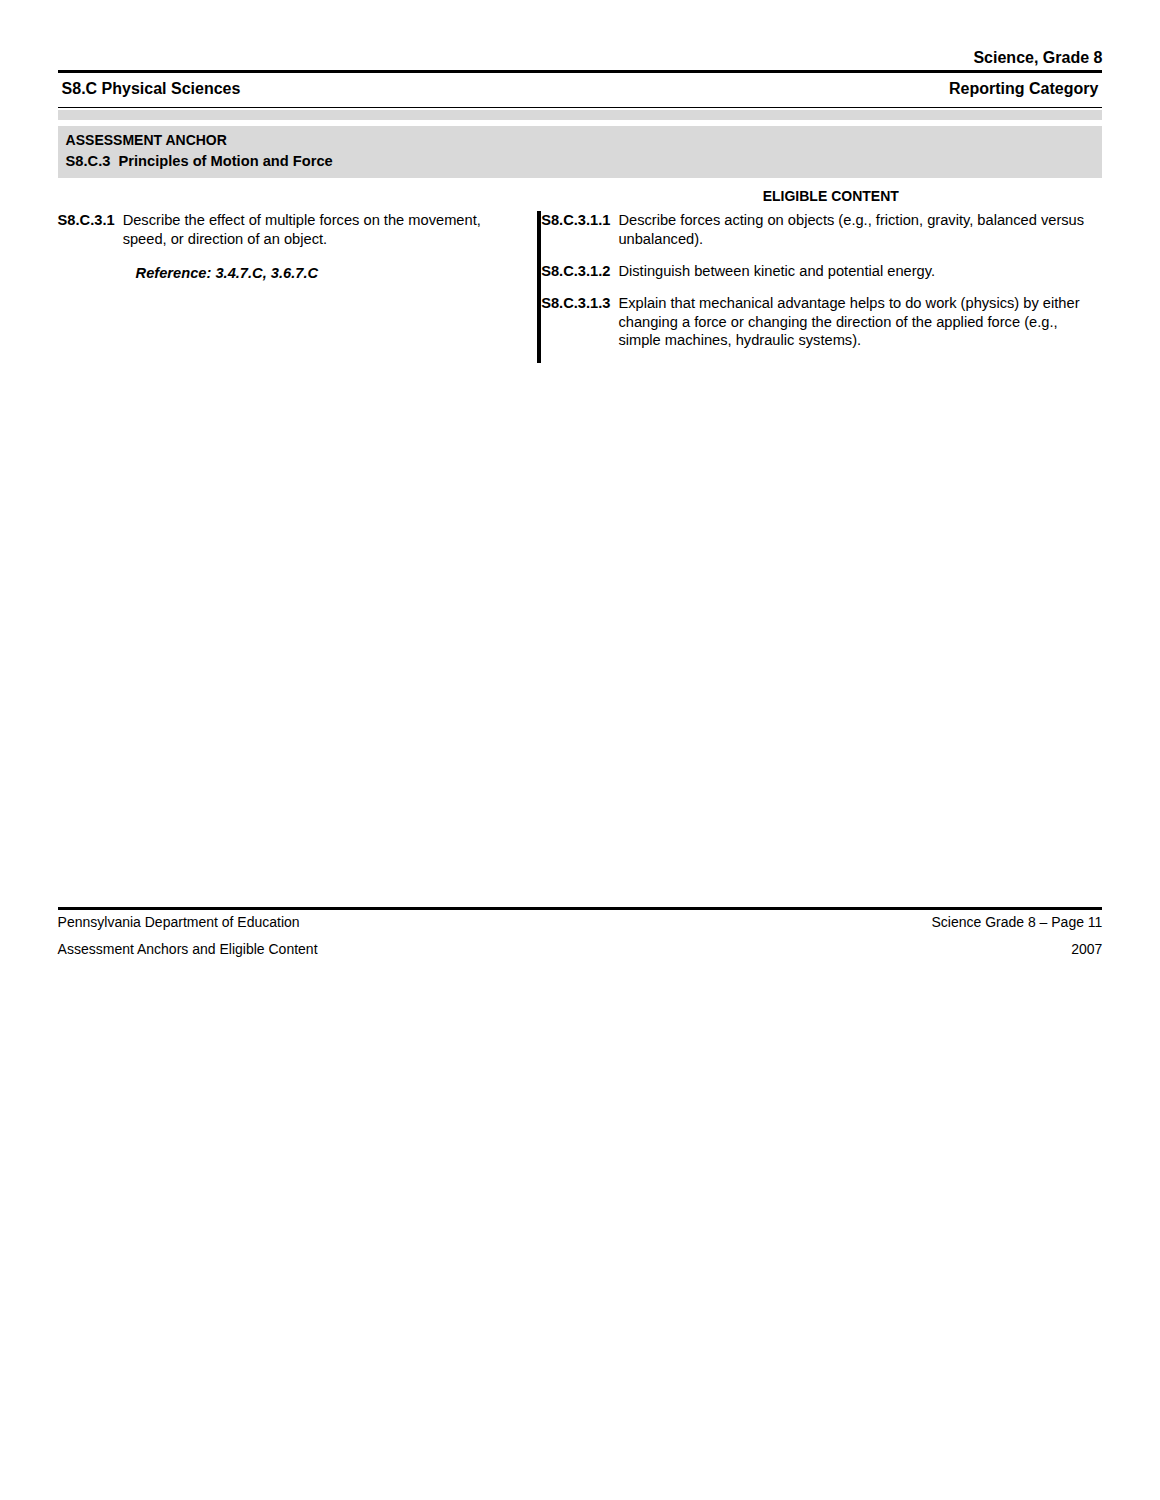Science, Grade 8
S8.C Physical Sciences
Reporting Category
ASSESSMENT ANCHOR
S8.C.3 Principles of Motion and Force
ELIGIBLE CONTENT
| S8.C.3.1 Describe the effect of multiple forces on the movement, speed, or direction of an object. Reference: 3.4.7.C, 3.6.7.C | S8.C.3.1.1 Describe forces acting on objects (e.g., friction, gravity, balanced versus unbalanced). S8.C.3.1.2 Distinguish between kinetic and potential energy. S8.C.3.1.3 Explain that mechanical advantage helps to do work (physics) by either changing a force or changing the direction of the applied force (e.g., simple machines, hydraulic systems). |
Pennsylvania Department of Education Science Grade 8 – Page 11
Assessment Anchors and Eligible Content 2007